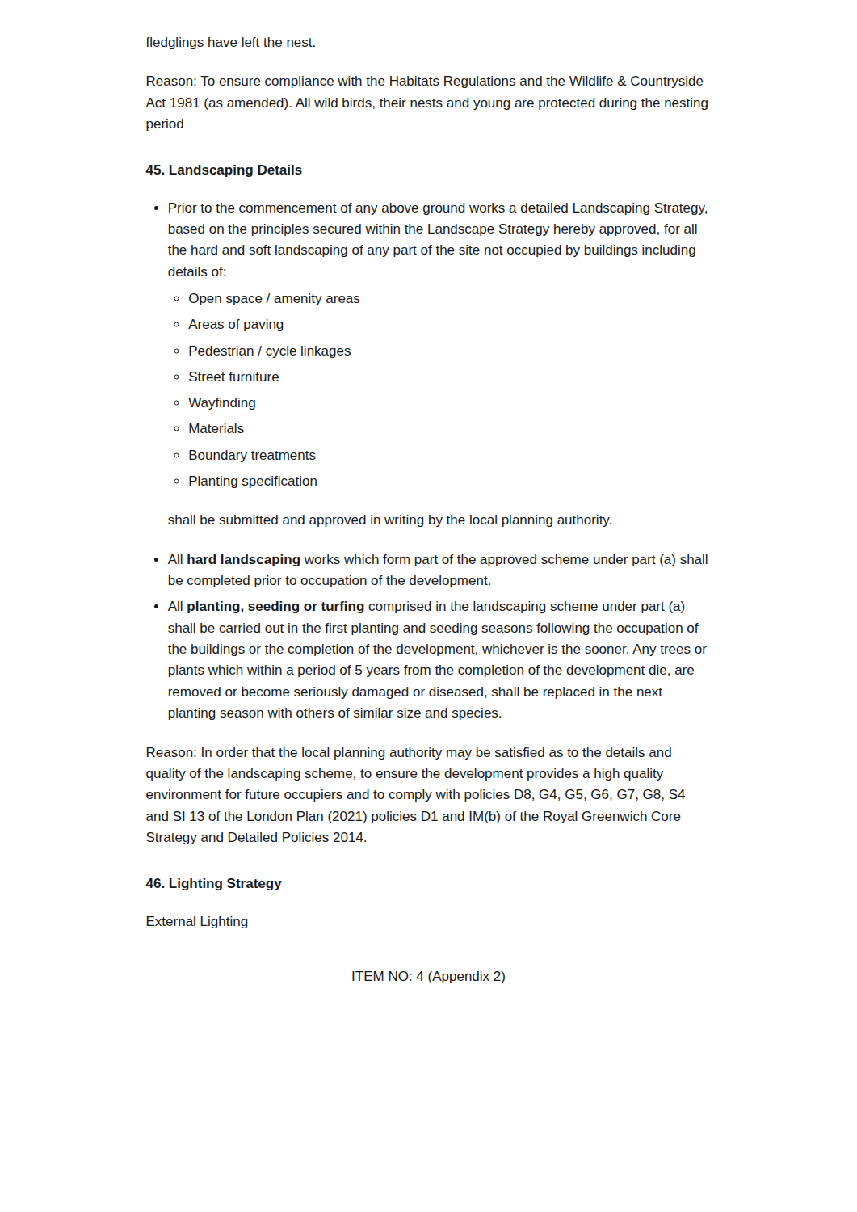fledglings have left the nest.
Reason: To ensure compliance with the Habitats Regulations and the Wildlife & Countryside Act 1981 (as amended). All wild birds, their nests and young are protected during the nesting period
45. Landscaping Details
Prior to the commencement of any above ground works a detailed Landscaping Strategy, based on the principles secured within the Landscape Strategy hereby approved, for all the hard and soft landscaping of any part of the site not occupied by buildings including details of:
Open space / amenity areas
Areas of paving
Pedestrian / cycle linkages
Street furniture
Wayfinding
Materials
Boundary treatments
Planting specification
shall be submitted and approved in writing by the local planning authority.
All hard landscaping works which form part of the approved scheme under part (a) shall be completed prior to occupation of the development.
All planting, seeding or turfing comprised in the landscaping scheme under part (a) shall be carried out in the first planting and seeding seasons following the occupation of the buildings or the completion of the development, whichever is the sooner. Any trees or plants which within a period of 5 years from the completion of the development die, are removed or become seriously damaged or diseased, shall be replaced in the next planting season with others of similar size and species.
Reason: In order that the local planning authority may be satisfied as to the details and quality of the landscaping scheme, to ensure the development provides a high quality environment for future occupiers and to comply with policies D8, G4, G5, G6, G7, G8, S4 and SI 13 of the London Plan (2021) policies D1 and IM(b) of the Royal Greenwich Core Strategy and Detailed Policies 2014.
46. Lighting Strategy
External Lighting
ITEM NO: 4 (Appendix 2)